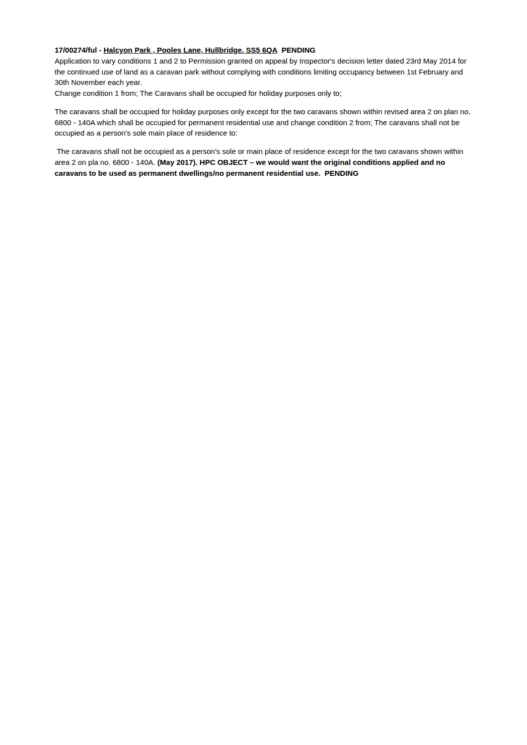17/00274/ful - Halcyon Park , Pooles Lane, Hullbridge, SS5 6QA PENDING
Application to vary conditions 1 and 2 to Permission granted on appeal by Inspector's decision letter dated 23rd May 2014 for the continued use of land as a caravan park without complying with conditions limiting occupancy between 1st February and 30th November each year.
Change condition 1 from; The Caravans shall be occupied for holiday purposes only to;
The caravans shall be occupied for holiday purposes only except for the two caravans shown within revised area 2 on plan no. 6800 - 140A which shall be occupied for permanent residential use and change condition 2 from; The caravans shall not be occupied as a person's sole main place of residence to:
The caravans shall not be occupied as a person's sole or main place of residence except for the two caravans shown within area 2 on pla no. 6800 - 140A. (May 2017). HPC OBJECT – we would want the original conditions applied and no caravans to be used as permanent dwellings/no permanent residential use. PENDING